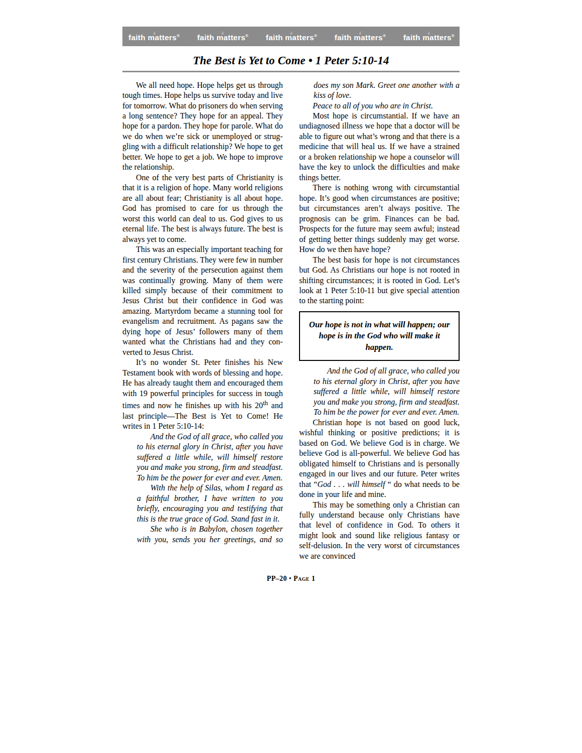⁁faith matters® ⁁faith matters® ⁁faith matters® ⁁faith matters® ⁁faith matters®
The Best is Yet to Come • 1 Peter 5:10-14
We all need hope. Hope helps get us through tough times. Hope helps us survive today and live for tomorrow. What do prisoners do when serving a long sentence? They hope for an appeal. They hope for a pardon. They hope for parole. What do we do when we’re sick or unemployed or struggling with a difficult relationship? We hope to get better. We hope to get a job. We hope to improve the relationship.
One of the very best parts of Christianity is that it is a religion of hope. Many world religions are all about fear; Christianity is all about hope. God has promised to care for us through the worst this world can deal to us. God gives to us eternal life. The best is always future. The best is always yet to come.
This was an especially important teaching for first century Christians. They were few in number and the severity of the persecution against them was continually growing. Many of them were killed simply because of their commitment to Jesus Christ but their confidence in God was amazing. Martyrdom became a stunning tool for evangelism and recruitment. As pagans saw the dying hope of Jesus’ followers many of them wanted what the Christians had and they converted to Jesus Christ.
It’s no wonder St. Peter finishes his New Testament book with words of blessing and hope. He has already taught them and encouraged them with 19 powerful principles for success in tough times and now he finishes up with his 20th and last principle—The Best is Yet to Come! He writes in 1 Peter 5:10-14:
And the God of all grace, who called you to his eternal glory in Christ, after you have suffered a little while, will himself restore you and make you strong, firm and steadfast. To him be the power for ever and ever. Amen.
With the help of Silas, whom I regard as a faithful brother, I have written to you briefly, encouraging you and testifying that this is the true grace of God. Stand fast in it.
She who is in Babylon, chosen together with you, sends you her greetings, and so does my son Mark. Greet one another with a kiss of love.
Peace to all of you who are in Christ.
Most hope is circumstantial. If we have an undiagnosed illness we hope that a doctor will be able to figure out what’s wrong and that there is a medicine that will heal us. If we have a strained or a broken relationship we hope a counselor will have the key to unlock the difficulties and make things better.
There is nothing wrong with circumstantial hope. It’s good when circumstances are positive; but circumstances aren’t always positive. The prognosis can be grim. Finances can be bad. Prospects for the future may seem awful; instead of getting better things suddenly may get worse. How do we then have hope?
The best basis for hope is not circumstances but God. As Christians our hope is not rooted in shifting circumstances; it is rooted in God. Let’s look at 1 Peter 5:10-11 but give special attention to the starting point:
Our hope is not in what will happen; our hope is in the God who will make it happen.
And the God of all grace, who called you to his eternal glory in Christ, after you have suffered a little while, will himself restore you and make you strong, firm and steadfast. To him be the power for ever and ever. Amen.
Christian hope is not based on good luck, wishful thinking or positive predictions; it is based on God. We believe God is in charge. We believe God is all-powerful. We believe God has obligated himself to Christians and is personally engaged in our lives and our future. Peter writes that “God . . . will himself “ do what needs to be done in your life and mine.
This may be something only a Christian can fully understand because only Christians have that level of confidence in God. To others it might look and sound like religious fantasy or self-delusion. In the very worst of circumstances we are convinced
PP–20 • Page 1